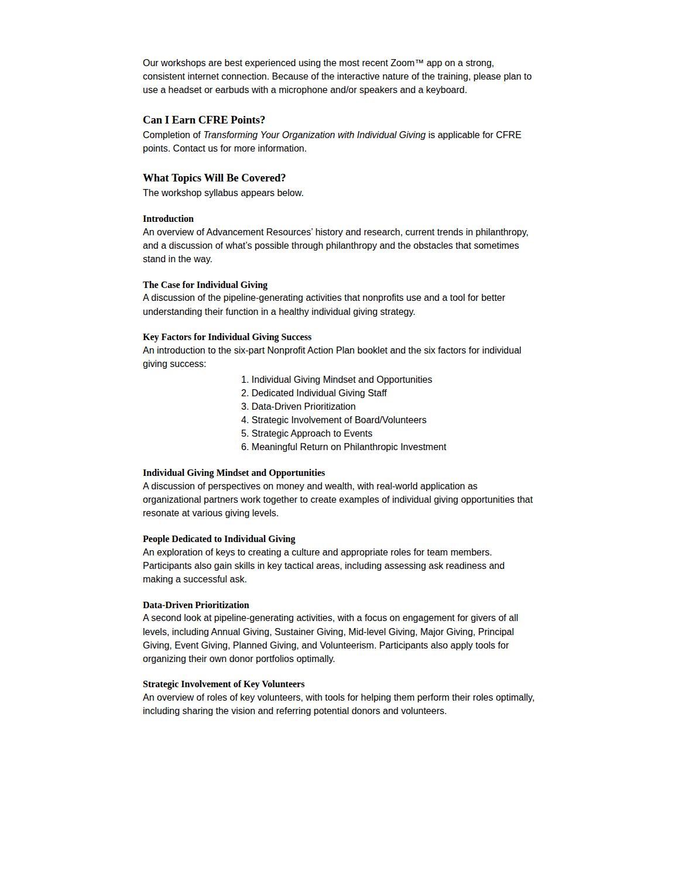Our workshops are best experienced using the most recent Zoom™ app on a strong, consistent internet connection. Because of the interactive nature of the training, please plan to use a headset or earbuds with a microphone and/or speakers and a keyboard.
Can I Earn CFRE Points?
Completion of Transforming Your Organization with Individual Giving is applicable for CFRE points. Contact us for more information.
What Topics Will Be Covered?
The workshop syllabus appears below.
Introduction
An overview of Advancement Resources’ history and research, current trends in philanthropy, and a discussion of what’s possible through philanthropy and the obstacles that sometimes stand in the way.
The Case for Individual Giving
A discussion of the pipeline-generating activities that nonprofits use and a tool for better understanding their function in a healthy individual giving strategy.
Key Factors for Individual Giving Success
An introduction to the six-part Nonprofit Action Plan booklet and the six factors for individual giving success:
Individual Giving Mindset and Opportunities
Dedicated Individual Giving Staff
Data-Driven Prioritization
Strategic Involvement of Board/Volunteers
Strategic Approach to Events
Meaningful Return on Philanthropic Investment
Individual Giving Mindset and Opportunities
A discussion of perspectives on money and wealth, with real-world application as organizational partners work together to create examples of individual giving opportunities that resonate at various giving levels.
People Dedicated to Individual Giving
An exploration of keys to creating a culture and appropriate roles for team members. Participants also gain skills in key tactical areas, including assessing ask readiness and making a successful ask.
Data-Driven Prioritization
A second look at pipeline-generating activities, with a focus on engagement for givers of all levels, including Annual Giving, Sustainer Giving, Mid-level Giving, Major Giving, Principal Giving, Event Giving, Planned Giving, and Volunteerism. Participants also apply tools for organizing their own donor portfolios optimally.
Strategic Involvement of Key Volunteers
An overview of roles of key volunteers, with tools for helping them perform their roles optimally, including sharing the vision and referring potential donors and volunteers.